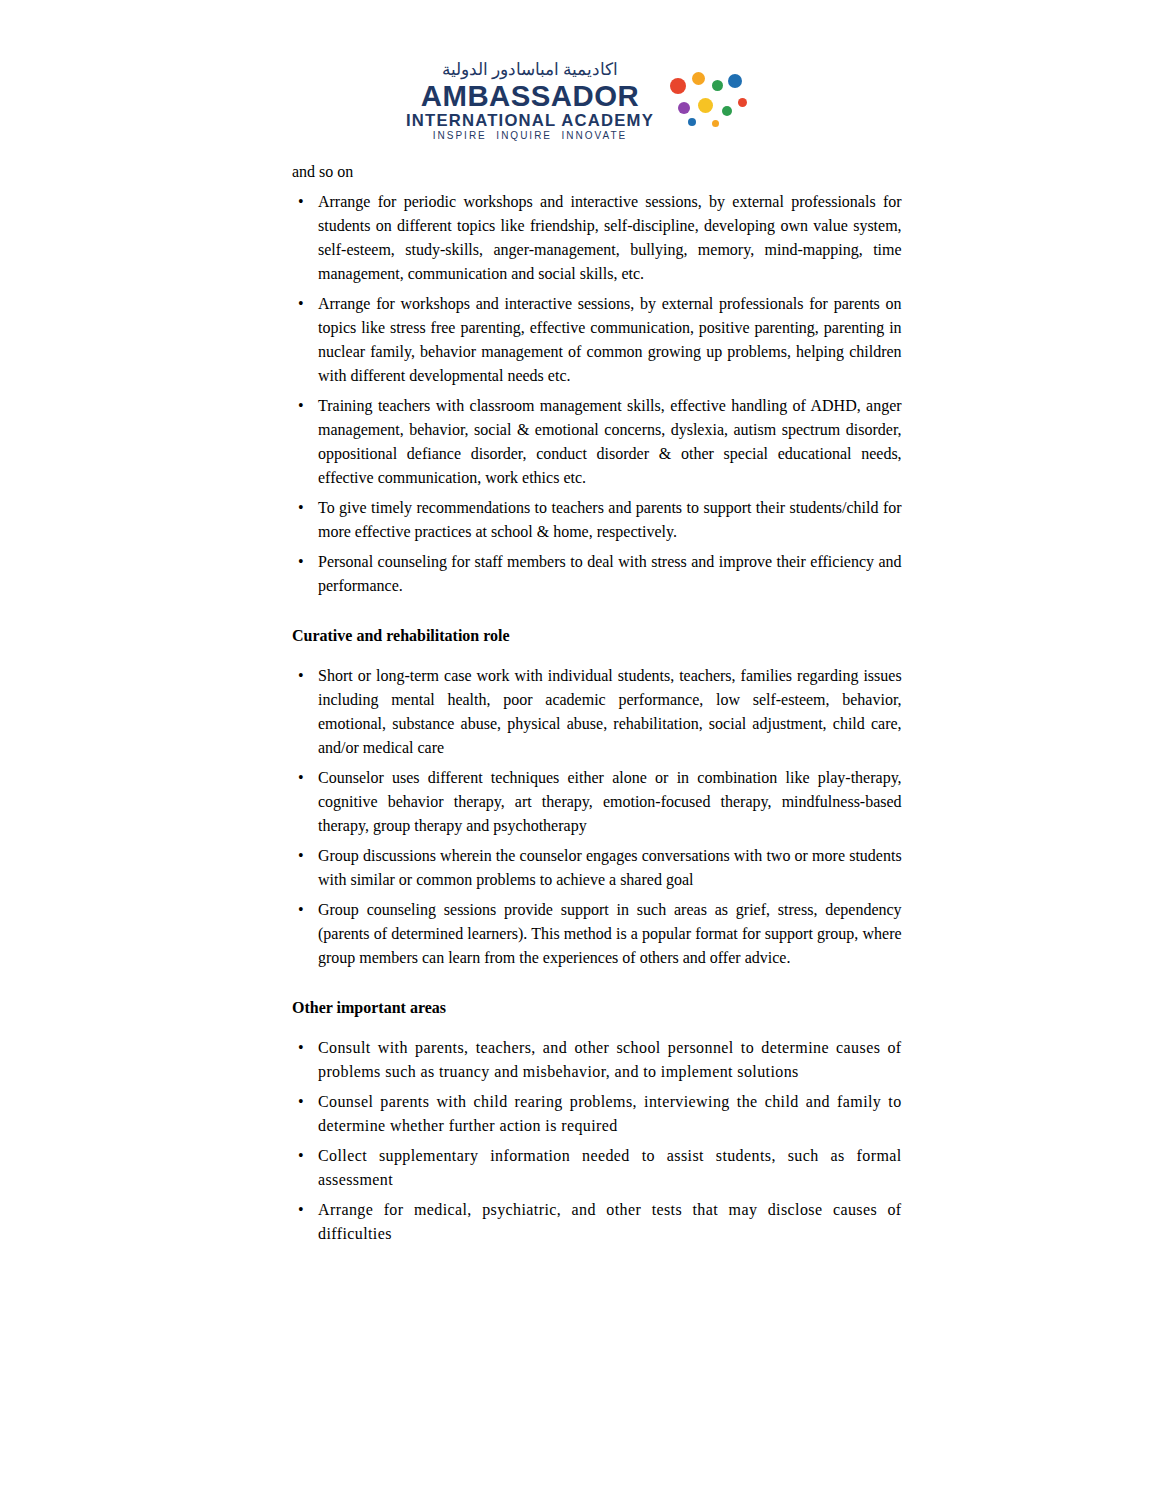اكاديمية امباسادور الدولية
AMBASSADOR
INTERNATIONAL ACADEMY
INSPIRE INQUIRE INNOVATE
and so on
Arrange for periodic workshops and interactive sessions, by external professionals for students on different topics like friendship, self-discipline, developing own value system, self-esteem, study-skills, anger-management, bullying, memory, mind-mapping, time management, communication and social skills, etc.
Arrange for workshops and interactive sessions, by external professionals for parents on topics like stress free parenting, effective communication, positive parenting, parenting in nuclear family, behavior management of common growing up problems, helping children with different developmental needs etc.
Training teachers with classroom management skills, effective handling of ADHD, anger management, behavior, social & emotional concerns, dyslexia, autism spectrum disorder, oppositional defiance disorder, conduct disorder & other special educational needs, effective communication, work ethics etc.
To give timely recommendations to teachers and parents to support their students/child for more effective practices at school & home, respectively.
Personal counseling for staff members to deal with stress and improve their efficiency and performance.
Curative and rehabilitation role
Short or long-term case work with individual students, teachers, families regarding issues including mental health, poor academic performance, low self-esteem, behavior, emotional, substance abuse, physical abuse, rehabilitation, social adjustment, child care, and/or medical care
Counselor uses different techniques either alone or in combination like play-therapy, cognitive behavior therapy, art therapy, emotion-focused therapy, mindfulness-based therapy, group therapy and psychotherapy
Group discussions wherein the counselor engages conversations with two or more students with similar or common problems to achieve a shared goal
Group counseling sessions provide support in such areas as grief, stress, dependency (parents of determined learners). This method is a popular format for support group, where group members can learn from the experiences of others and offer advice.
Other important areas
Consult with parents, teachers, and other school personnel to determine causes of problems such as truancy and misbehavior, and to implement solutions
Counsel parents with child rearing problems, interviewing the child and family to determine whether further action is required
Collect supplementary information needed to assist students, such as formal assessment
Arrange for medical, psychiatric, and other tests that may disclose causes of difficulties